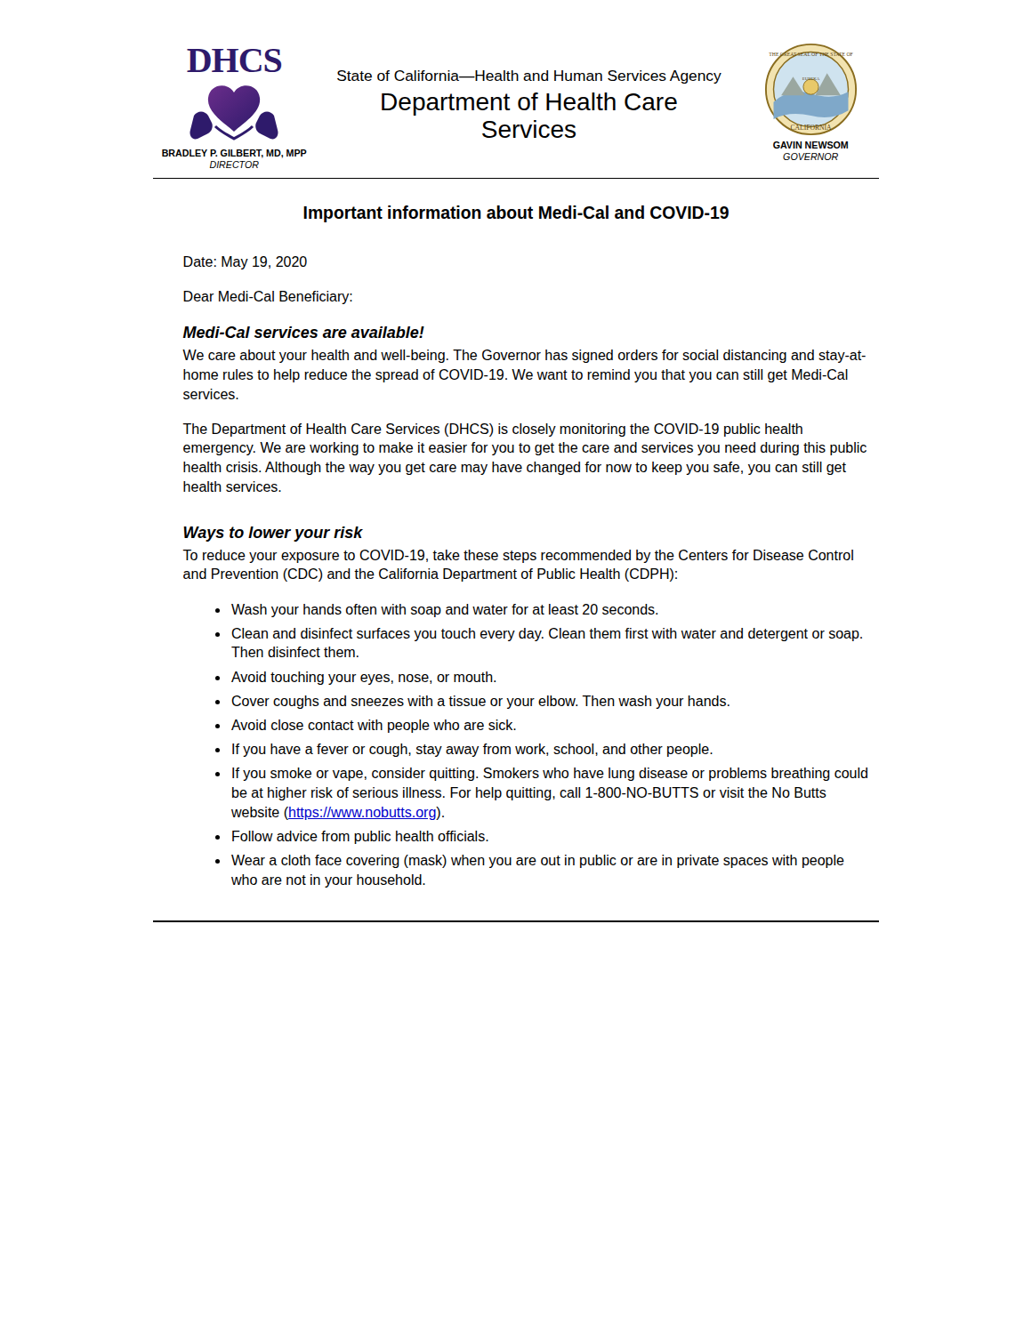DHCS
BRADLEY P. GILBERT, MD, MPP DIRECTOR
State of California—Health and Human Services Agency
Department of Health Care Services
THE GREAT SEAL OF THE STATE OF CALIFORNIA EUREKA
GAVIN NEWSOM GOVERNOR
Important information about Medi-Cal and COVID-19
Date: May 19, 2020
Dear Medi-Cal Beneficiary:
Medi-Cal services are available!
We care about your health and well-being. The Governor has signed orders for social distancing and stay-at-home rules to help reduce the spread of COVID-19. We want to remind you that you can still get Medi-Cal services.
The Department of Health Care Services (DHCS) is closely monitoring the COVID-19 public health emergency. We are working to make it easier for you to get the care and services you need during this public health crisis. Although the way you get care may have changed for now to keep you safe, you can still get health services.
Ways to lower your risk
To reduce your exposure to COVID-19, take these steps recommended by the Centers for Disease Control and Prevention (CDC) and the California Department of Public Health (CDPH):
Wash your hands often with soap and water for at least 20 seconds.
Clean and disinfect surfaces you touch every day. Clean them first with water and detergent or soap. Then disinfect them.
Avoid touching your eyes, nose, or mouth.
Cover coughs and sneezes with a tissue or your elbow. Then wash your hands.
Avoid close contact with people who are sick.
If you have a fever or cough, stay away from work, school, and other people.
If you smoke or vape, consider quitting. Smokers who have lung disease or problems breathing could be at higher risk of serious illness. For help quitting, call 1-800-NO-BUTTS or visit the No Butts website (https://www.nobutts.org).
Follow advice from public health officials.
Wear a cloth face covering (mask) when you are out in public or are in private spaces with people who are not in your household.